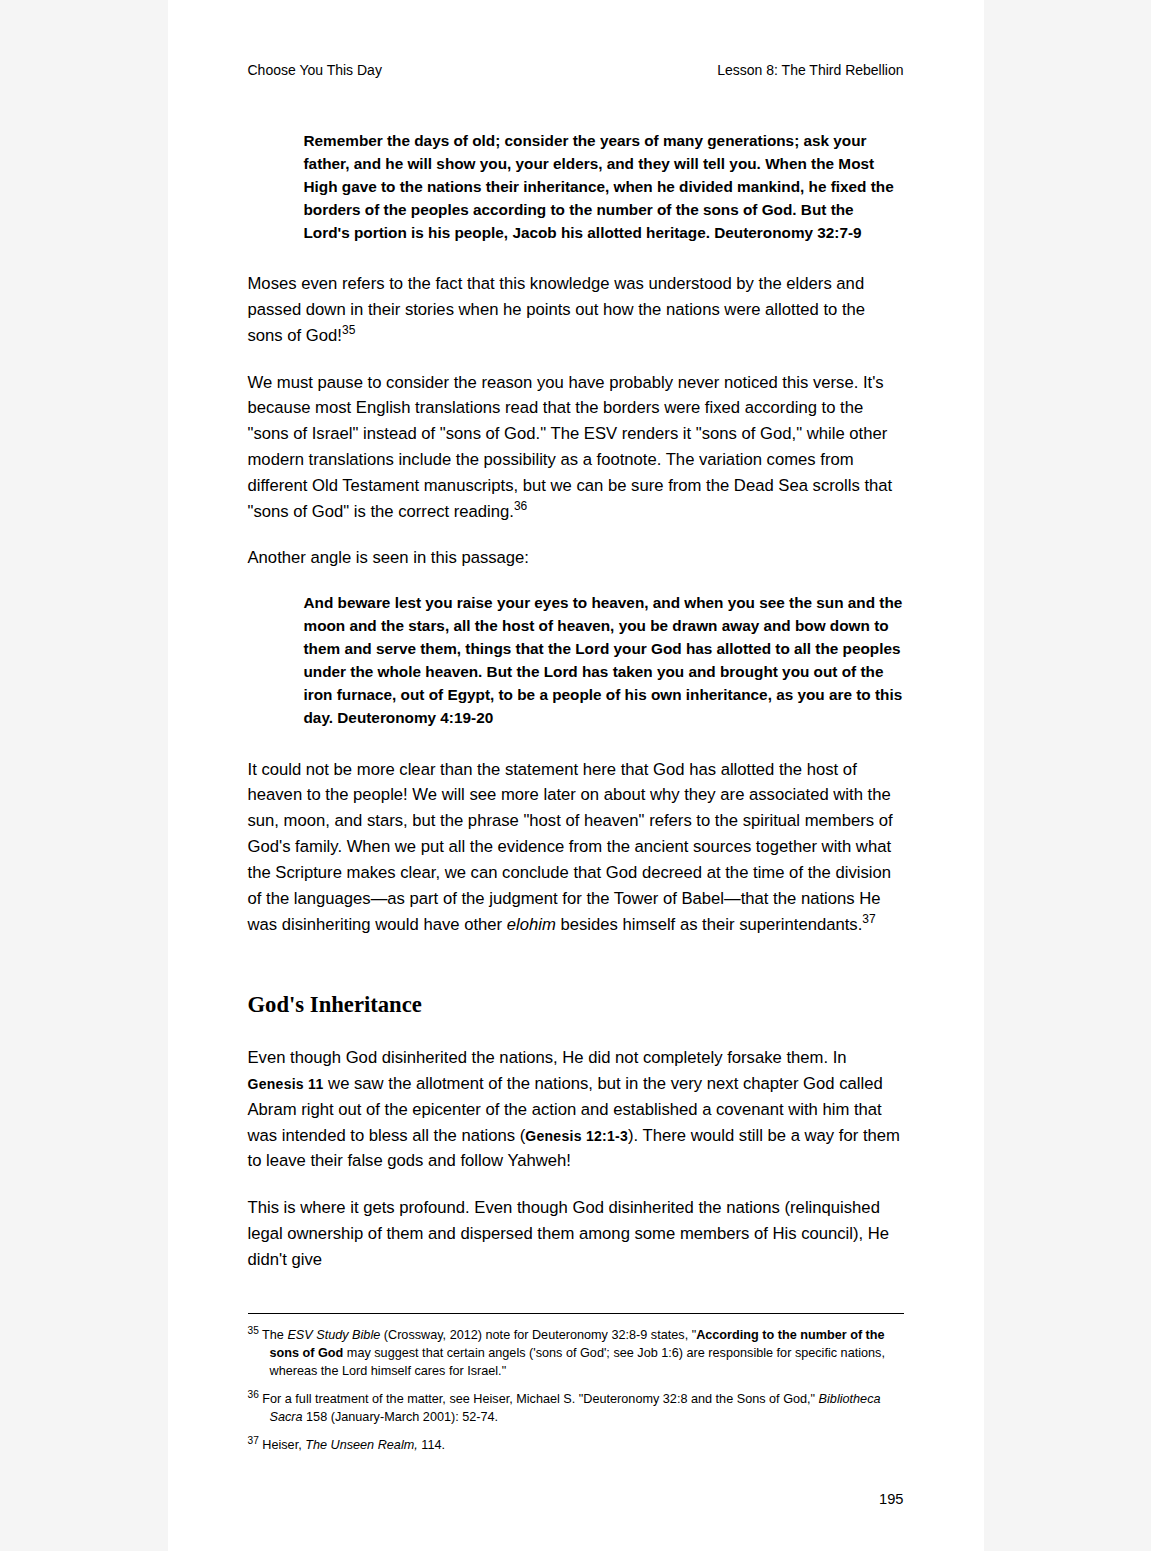Choose You This Day Lesson 8: The Third Rebellion
Remember the days of old; consider the years of many generations; ask your father, and he will show you, your elders, and they will tell you. When the Most High gave to the nations their inheritance, when he divided mankind, he fixed the borders of the peoples according to the number of the sons of God. But the Lord's portion is his people, Jacob his allotted heritage. Deuteronomy 32:7-9
Moses even refers to the fact that this knowledge was understood by the elders and passed down in their stories when he points out how the nations were allotted to the sons of God!35
We must pause to consider the reason you have probably never noticed this verse. It's because most English translations read that the borders were fixed according to the "sons of Israel" instead of "sons of God." The ESV renders it "sons of God," while other modern translations include the possibility as a footnote. The variation comes from different Old Testament manuscripts, but we can be sure from the Dead Sea scrolls that "sons of God" is the correct reading.36
Another angle is seen in this passage:
And beware lest you raise your eyes to heaven, and when you see the sun and the moon and the stars, all the host of heaven, you be drawn away and bow down to them and serve them, things that the Lord your God has allotted to all the peoples under the whole heaven. But the Lord has taken you and brought you out of the iron furnace, out of Egypt, to be a people of his own inheritance, as you are to this day. Deuteronomy 4:19-20
It could not be more clear than the statement here that God has allotted the host of heaven to the people! We will see more later on about why they are associated with the sun, moon, and stars, but the phrase "host of heaven" refers to the spiritual members of God's family. When we put all the evidence from the ancient sources together with what the Scripture makes clear, we can conclude that God decreed at the time of the division of the languages—as part of the judgment for the Tower of Babel—that the nations He was disinheriting would have other elohim besides himself as their superintendants.37
God's Inheritance
Even though God disinherited the nations, He did not completely forsake them. In Genesis 11 we saw the allotment of the nations, but in the very next chapter God called Abram right out of the epicenter of the action and established a covenant with him that was intended to bless all the nations (Genesis 12:1-3). There would still be a way for them to leave their false gods and follow Yahweh!
This is where it gets profound. Even though God disinherited the nations (relinquished legal ownership of them and dispersed them among some members of His council), He didn't give
35 The ESV Study Bible (Crossway, 2012) note for Deuteronomy 32:8-9 states, "According to the number of the sons of God may suggest that certain angels ('sons of God'; see Job 1:6) are responsible for specific nations, whereas the Lord himself cares for Israel."
36 For a full treatment of the matter, see Heiser, Michael S. "Deuteronomy 32:8 and the Sons of God," Bibliotheca Sacra 158 (January-March 2001): 52-74.
37 Heiser, The Unseen Realm, 114.
195